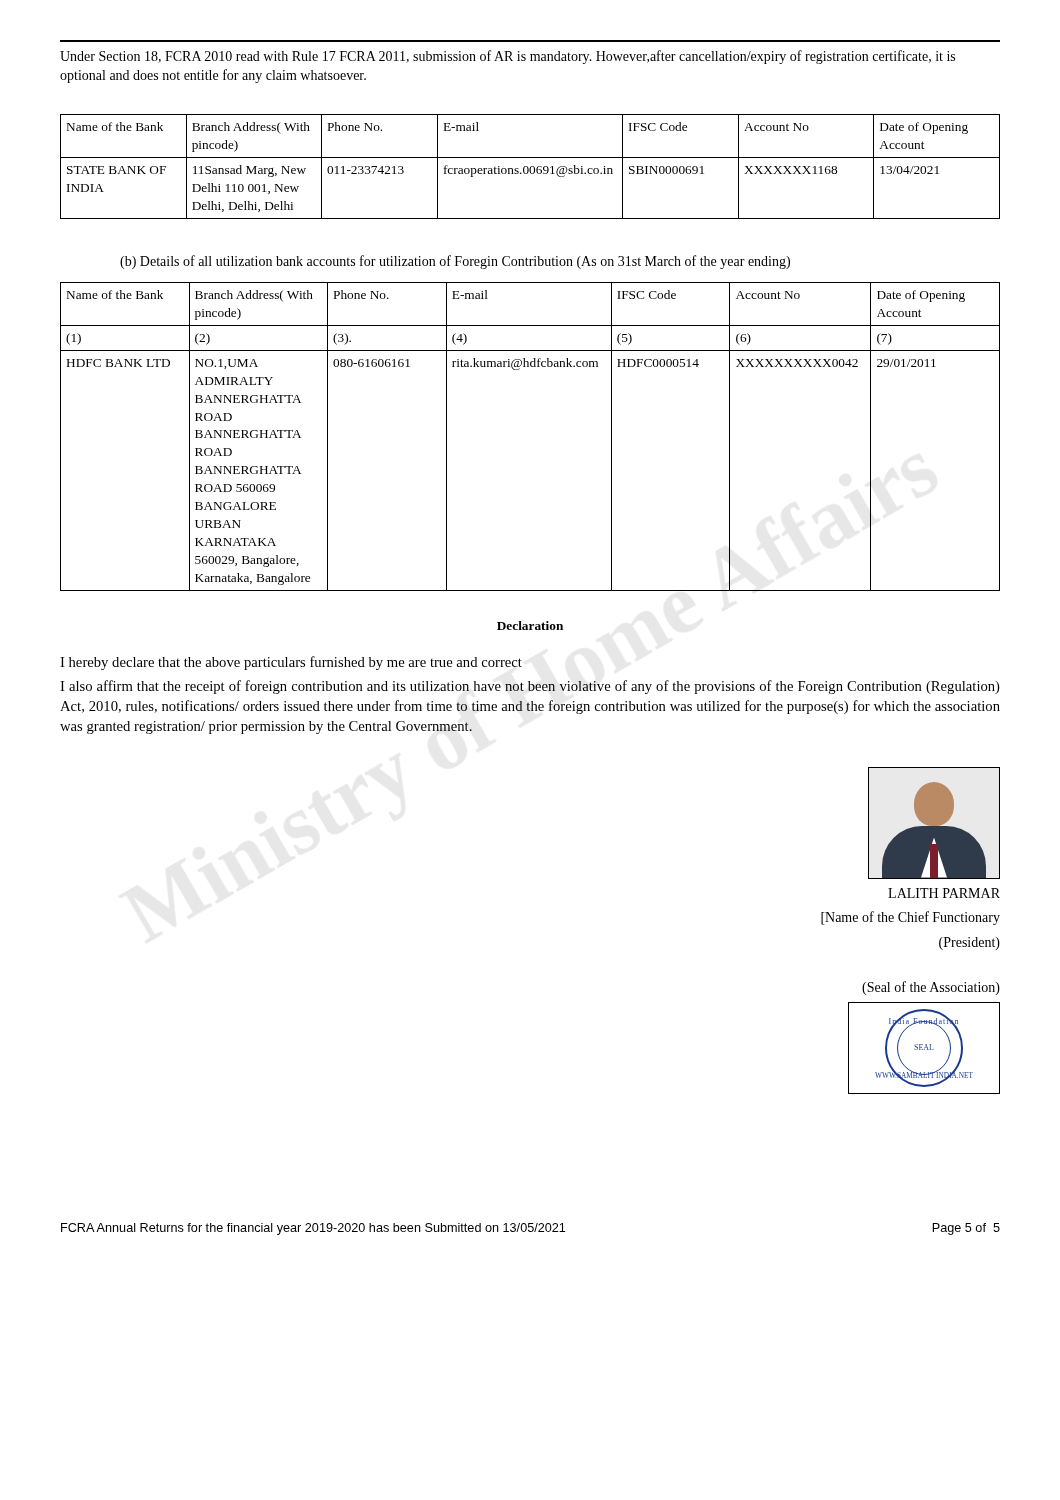Ministry of Home Affairs
Under Section 18, FCRA 2010 read with Rule 17 FCRA 2011, submission of AR is mandatory. However,after cancellation/expiry of registration certificate, it is optional and does not entitle for any claim whatsoever.
| Name of the Bank | Branch Address( With pincode) | Phone No. | E-mail | IFSC Code | Account No | Date of Opening Account |
| --- | --- | --- | --- | --- | --- | --- |
| STATE BANK OF INDIA | 11Sansad Marg, New Delhi 110 001, New Delhi, Delhi, Delhi | 011-23374213 | fcraoperations.00691@sbi.co.in | SBIN0000691 | XXXXXXX1168 | 13/04/2021 |
(b) Details of all utilization bank accounts for utilization of Foregin Contribution (As on 31st March of the year ending)
| Name of the Bank | Branch Address( With pincode) | Phone No. | E-mail | IFSC Code | Account No | Date of Opening Account |
| --- | --- | --- | --- | --- | --- | --- |
| (1) | (2) | (3). | (4) | (5) | (6) | (7) |
| HDFC BANK LTD | NO.1,UMA ADMIRALTY BANNERGHATTA ROAD BANNERGHATTA ROAD BANNERGHATTA ROAD 560069 BANGALORE URBAN KARNATAKA 560029, Bangalore, Karnataka, Bangalore | 080-61606161 | rita.kumari@hdfcbank.com | HDFC0000514 | XXXXXXXXXX0042 | 29/01/2011 |
Declaration
I hereby declare that the above particulars furnished by me are true and correct
I also affirm that the receipt of foreign contribution and its utilization have not been violative of any of the provisions of the Foreign Contribution (Regulation) Act, 2010, rules, notifications/ orders issued there under from time to time and the foreign contribution was utilized for the purpose(s) for which the association was granted registration/ prior permission by the Central Government.
LALITH PARMAR
[Name of the Chief Functionary
(President)
(Seal of the Association)
India Foundation
SEAL
WWW.SAMBALIT INDIA.NET
FCRA Annual Returns for the financial year 2019-2020 has been Submitted on 13/05/2021 Page 5 of 5